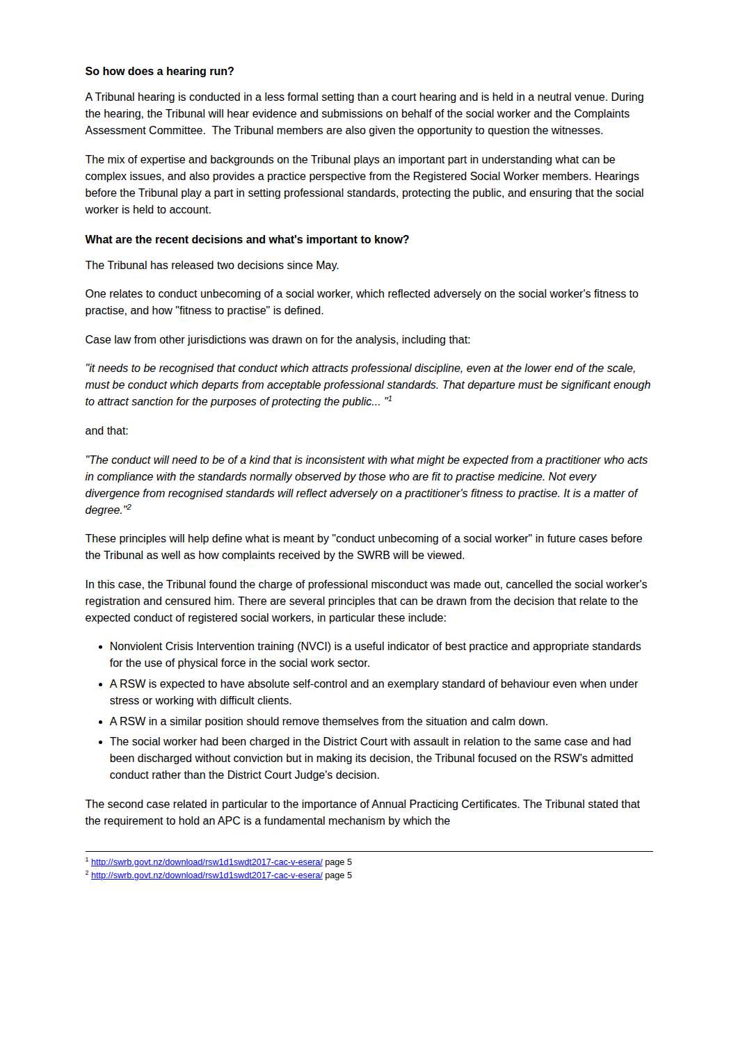So how does a hearing run?
A Tribunal hearing is conducted in a less formal setting than a court hearing and is held in a neutral venue. During the hearing, the Tribunal will hear evidence and submissions on behalf of the social worker and the Complaints Assessment Committee. The Tribunal members are also given the opportunity to question the witnesses.
The mix of expertise and backgrounds on the Tribunal plays an important part in understanding what can be complex issues, and also provides a practice perspective from the Registered Social Worker members. Hearings before the Tribunal play a part in setting professional standards, protecting the public, and ensuring that the social worker is held to account.
What are the recent decisions and what's important to know?
The Tribunal has released two decisions since May.
One relates to conduct unbecoming of a social worker, which reflected adversely on the social worker's fitness to practise, and how "fitness to practise" is defined.
Case law from other jurisdictions was drawn on for the analysis, including that:
"it needs to be recognised that conduct which attracts professional discipline, even at the lower end of the scale, must be conduct which departs from acceptable professional standards. That departure must be significant enough to attract sanction for the purposes of protecting the public... "1
and that:
"The conduct will need to be of a kind that is inconsistent with what might be expected from a practitioner who acts in compliance with the standards normally observed by those who are fit to practise medicine. Not every divergence from recognised standards will reflect adversely on a practitioner's fitness to practise. It is a matter of degree."2
These principles will help define what is meant by "conduct unbecoming of a social worker" in future cases before the Tribunal as well as how complaints received by the SWRB will be viewed.
In this case, the Tribunal found the charge of professional misconduct was made out, cancelled the social worker's registration and censured him. There are several principles that can be drawn from the decision that relate to the expected conduct of registered social workers, in particular these include:
Nonviolent Crisis Intervention training (NVCI) is a useful indicator of best practice and appropriate standards for the use of physical force in the social work sector.
A RSW is expected to have absolute self-control and an exemplary standard of behaviour even when under stress or working with difficult clients.
A RSW in a similar position should remove themselves from the situation and calm down.
The social worker had been charged in the District Court with assault in relation to the same case and had been discharged without conviction but in making its decision, the Tribunal focused on the RSW's admitted conduct rather than the District Court Judge's decision.
The second case related in particular to the importance of Annual Practicing Certificates. The Tribunal stated that the requirement to hold an APC is a fundamental mechanism by which the
1 http://swrb.govt.nz/download/rsw1d1swdt2017-cac-v-esera/ page 5
2 http://swrb.govt.nz/download/rsw1d1swdt2017-cac-v-esera/ page 5